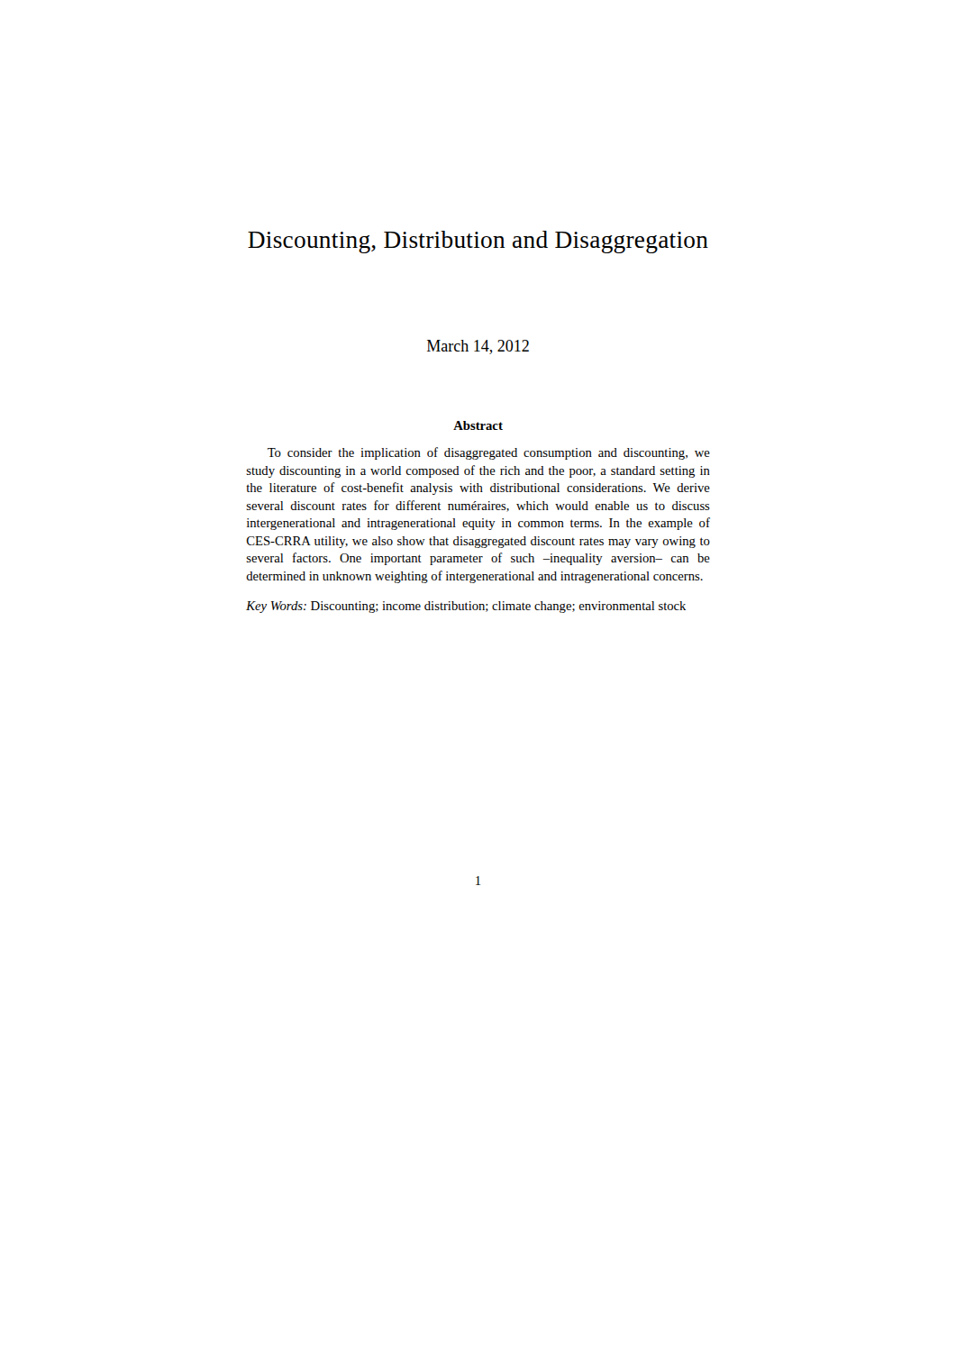Discounting, Distribution and Disaggregation
March 14, 2012
Abstract
To consider the implication of disaggregated consumption and discounting, we study discounting in a world composed of the rich and the poor, a standard setting in the literature of cost-benefit analysis with distributional considerations. We derive several discount rates for different numéraires, which would enable us to discuss intergenerational and intragenerational equity in common terms. In the example of CES-CRRA utility, we also show that disaggregated discount rates may vary owing to several factors. One important parameter of such –inequality aversion– can be determined in unknown weighting of intergenerational and intragenerational concerns.
Key Words: Discounting; income distribution; climate change; environmental stock
1